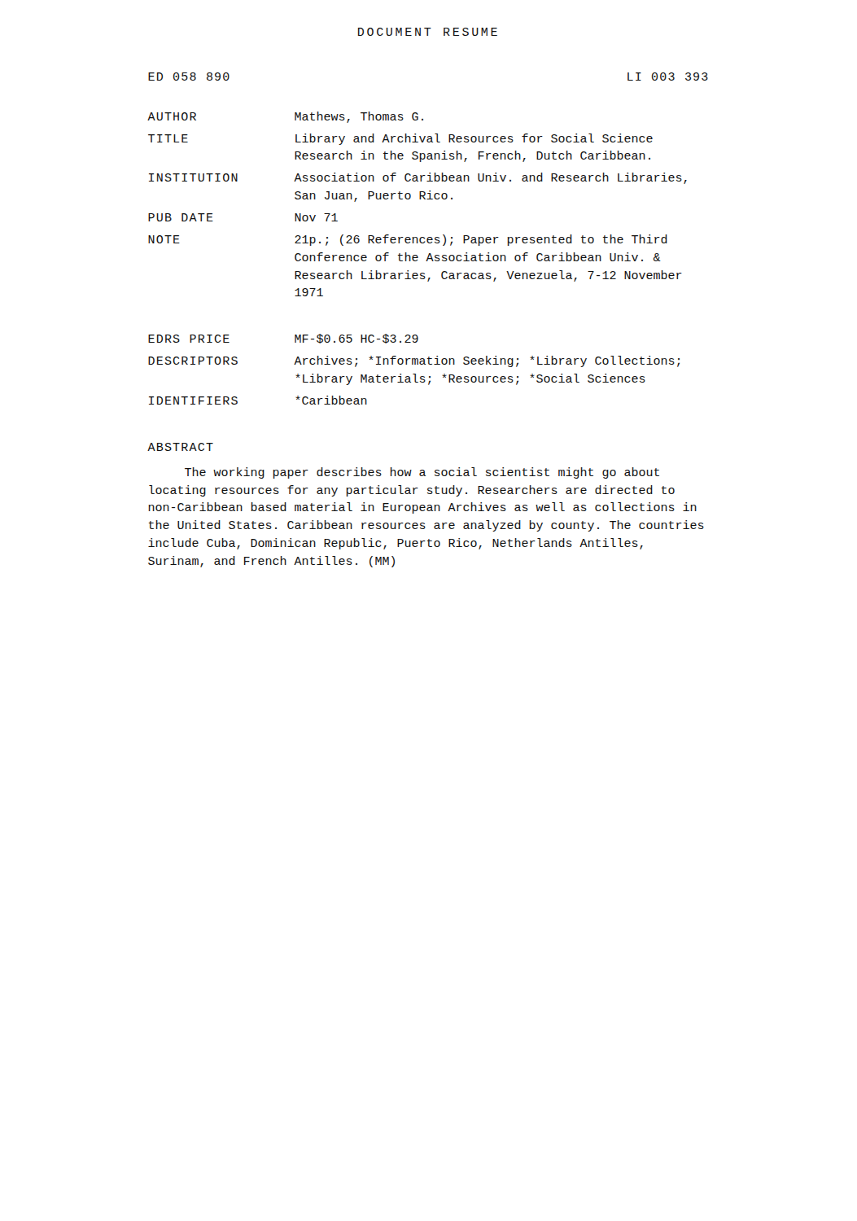DOCUMENT RESUME
ED 058 890 LI 003 393
| AUTHOR | Mathews, Thomas G. |
| TITLE | Library and Archival Resources for Social Science Research in the Spanish, French, Dutch Caribbean. |
| INSTITUTION | Association of Caribbean Univ. and Research Libraries, San Juan, Puerto Rico. |
| PUB DATE | Nov 71 |
| NOTE | 21p.; (26 References); Paper presented to the Third Conference of the Association of Caribbean Univ. & Research Libraries, Caracas, Venezuela, 7-12 November 1971 |
| EDRS PRICE | MF-$0.65 HC-$3.29 |
| DESCRIPTORS | Archives; *Information Seeking; *Library Collections; *Library Materials; *Resources; *Social Sciences |
| IDENTIFIERS | *Caribbean |
ABSTRACT
The working paper describes how a social scientist might go about locating resources for any particular study. Researchers are directed to non-Caribbean based material in European Archives as well as collections in the United States. Caribbean resources are analyzed by county. The countries include Cuba, Dominican Republic, Puerto Rico, Netherlands Antilles, Surinam, and French Antilles. (MM)